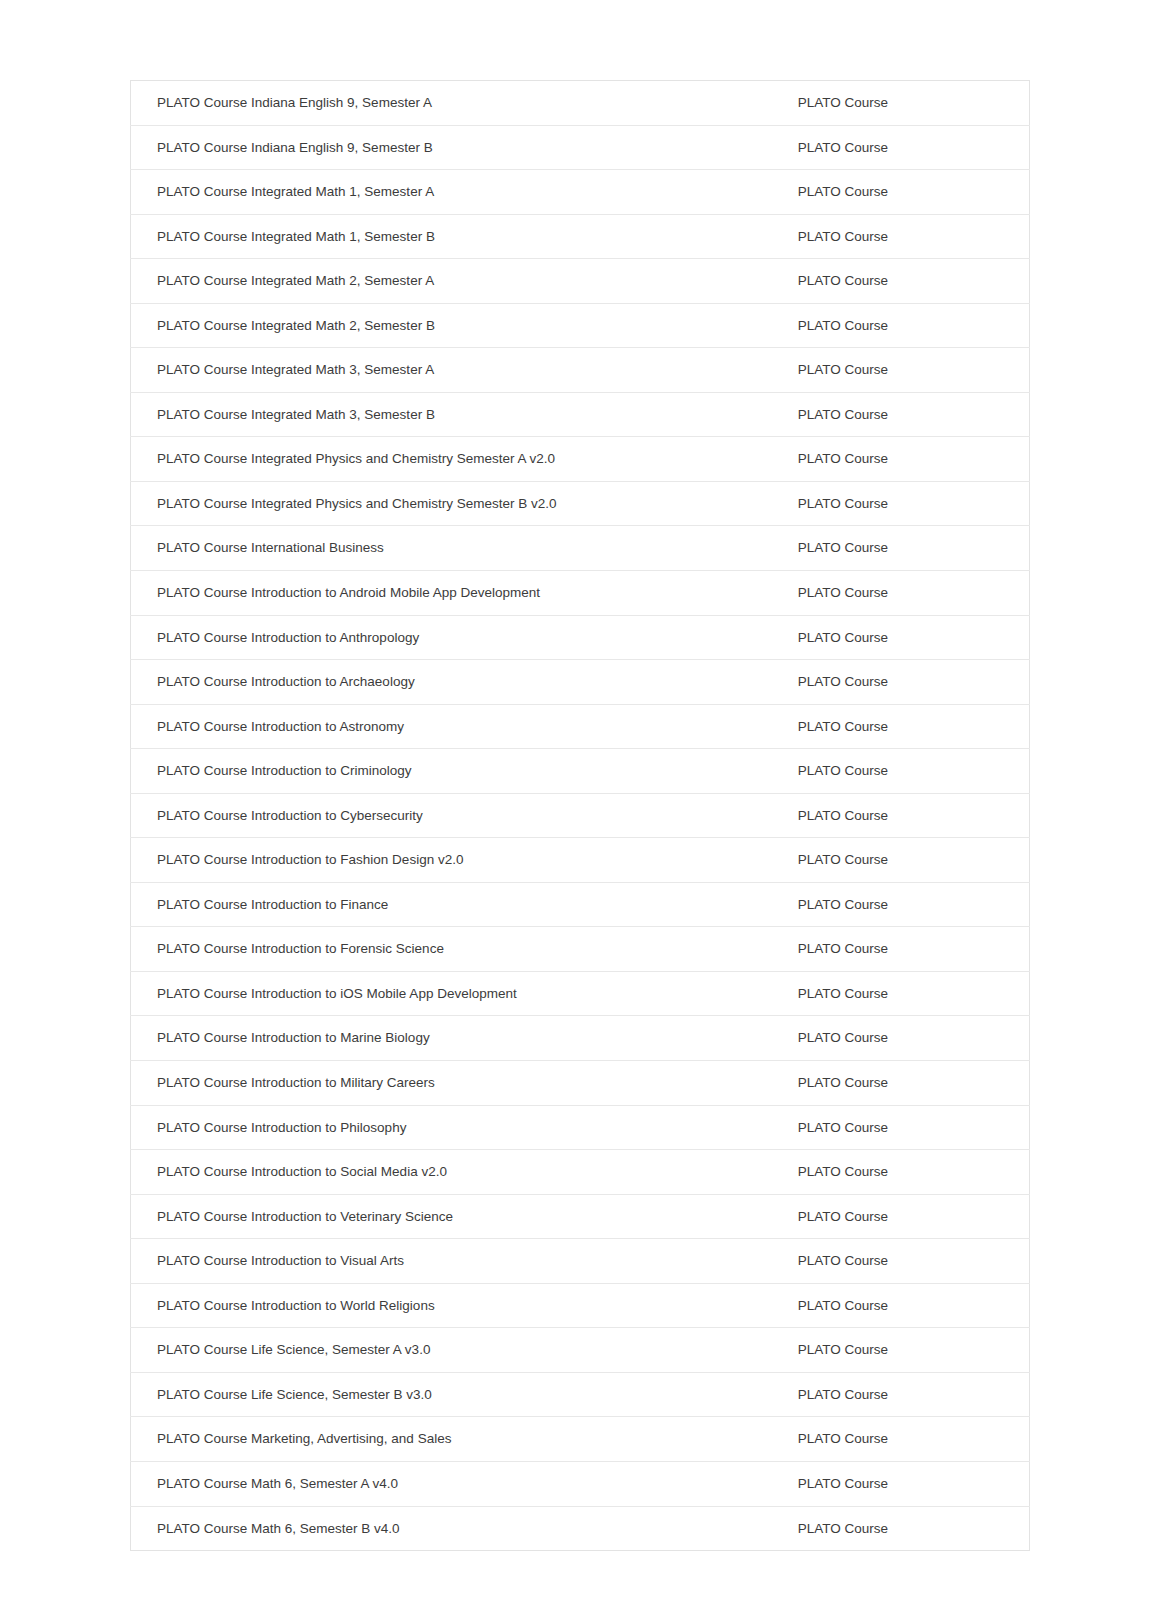| PLATO Course Indiana English 9, Semester A | PLATO Course |
| PLATO Course Indiana English 9, Semester B | PLATO Course |
| PLATO Course Integrated Math 1, Semester A | PLATO Course |
| PLATO Course Integrated Math 1, Semester B | PLATO Course |
| PLATO Course Integrated Math 2, Semester A | PLATO Course |
| PLATO Course Integrated Math 2, Semester B | PLATO Course |
| PLATO Course Integrated Math 3, Semester A | PLATO Course |
| PLATO Course Integrated Math 3, Semester B | PLATO Course |
| PLATO Course Integrated Physics and Chemistry Semester A v2.0 | PLATO Course |
| PLATO Course Integrated Physics and Chemistry Semester B v2.0 | PLATO Course |
| PLATO Course International Business | PLATO Course |
| PLATO Course Introduction to Android Mobile App Development | PLATO Course |
| PLATO Course Introduction to Anthropology | PLATO Course |
| PLATO Course Introduction to Archaeology | PLATO Course |
| PLATO Course Introduction to Astronomy | PLATO Course |
| PLATO Course Introduction to Criminology | PLATO Course |
| PLATO Course Introduction to Cybersecurity | PLATO Course |
| PLATO Course Introduction to Fashion Design v2.0 | PLATO Course |
| PLATO Course Introduction to Finance | PLATO Course |
| PLATO Course Introduction to Forensic Science | PLATO Course |
| PLATO Course Introduction to iOS Mobile App Development | PLATO Course |
| PLATO Course Introduction to Marine Biology | PLATO Course |
| PLATO Course Introduction to Military Careers | PLATO Course |
| PLATO Course Introduction to Philosophy | PLATO Course |
| PLATO Course Introduction to Social Media v2.0 | PLATO Course |
| PLATO Course Introduction to Veterinary Science | PLATO Course |
| PLATO Course Introduction to Visual Arts | PLATO Course |
| PLATO Course Introduction to World Religions | PLATO Course |
| PLATO Course Life Science, Semester A v3.0 | PLATO Course |
| PLATO Course Life Science, Semester B v3.0 | PLATO Course |
| PLATO Course Marketing, Advertising, and Sales | PLATO Course |
| PLATO Course Math 6, Semester A v4.0 | PLATO Course |
| PLATO Course Math 6, Semester B v4.0 | PLATO Course |